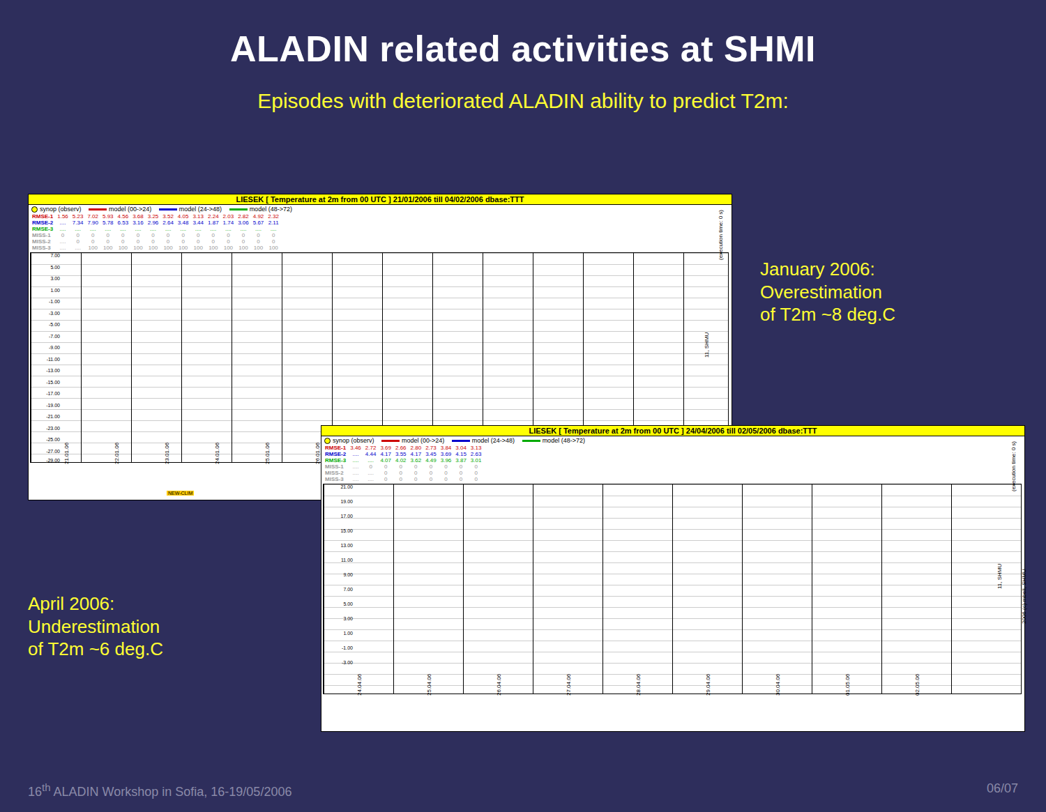ALADIN related activities at SHMI
Episodes with deteriorated ALADIN ability to predict T2m:
LIESEK [ Temperature at 2m from 00 UTC ] 21/01/2006 till 04/02/2006 dbase:TTT
synop (observ) model (00->24) model (24->48) model (48->72)
| RMSE-1 | 1.56 | 5.23 | 7.02 | 5.93 | 4.56 | 3.68 | 3.25 | 3.52 | 4.05 | 3.13 | 2.24 | 2.03 | 2.82 | 4.92 | 2.32 |
| RMSE-2 | .... | 7.34 | 7.90 | 5.78 | 6.53 | 3.16 | 2.96 | 2.64 | 3.48 | 3.44 | 1.87 | 1.74 | 3.06 | 5.67 | 2.11 |
| RMSE-3 | .... | .... | .... | .... | .... | .... | .... | .... | .... | .... | .... | .... | .... | .... | .... |
| MISS-1 | 0 | 0 | 0 | 0 | 0 | 0 | 0 | 0 | 0 | 0 | 0 | 0 | 0 | 0 | 0 |
| MISS-2 | .... | 0 | 0 | 0 | 0 | 0 | 0 | 0 | 0 | 0 | 0 | 0 | 0 | 0 | 0 |
| MISS-3 | .... | .... | 100 | 100 | 100 | 100 | 100 | 100 | 100 | 100 | 100 | 100 | 100 | 100 | 100 |
7.00 5.00 3.00 1.00 -1.00 -3.00 -5.00 -7.00 -9.00 -11.00 -13.00 -15.00 -17.00 -19.00 -21.00 -23.00 -25.00 -27.00 -29.00
(execution time: 0 s)
11, SHMU
21.01.06 22.01.06 23.01.06 24.01.06 25.01.06 26.01.06
NEW-CLIM
LIESEK [ Temperature at 2m from 00 UTC ] 24/04/2006 till 02/05/2006 dbase:TTT
synop (observ) model (00->24) model (24->48) model (48->72)
| RMSE-1 | 3.46 | 2.72 | 3.69 | 2.66 | 2.80 | 2.73 | 3.84 | 3.04 | 3.13 |
| RMSE-2 | .... | 4.44 | 4.17 | 3.55 | 4.17 | 3.45 | 3.69 | 4.15 | 2.63 |
| RMSE-3 | .... | .... | 4.07 | 4.02 | 3.62 | 4.49 | 3.96 | 3.87 | 3.01 |
| MISS-1 | .... | 0 | 0 | 0 | 0 | 0 | 0 | 0 | 0 |
| MISS-2 | .... | .... | 0 | 0 | 0 | 0 | 0 | 0 | 0 |
| MISS-3 | .... | .... | 0 | 0 | 0 | 0 | 0 | 0 | 0 |
21.00 19.00 17.00 15.00 13.00 11.00 9.00 7.00 5.00 3.00 1.00 -1.00 -3.00
(execution time: 0 s)
11, SHMU
2006 (c) mbell, SHMU
24.04.06 25.04.06 26.04.06 27.04.06 28.04.06 29.04.06 30.04.06 01.05.06 02.05.06
January 2006:
Overestimation
of T2m ~8 deg.C
April 2006:
Underestimation
of T2m ~6 deg.C
16th ALADIN Workshop in Sofia, 16-19/05/2006 06/07